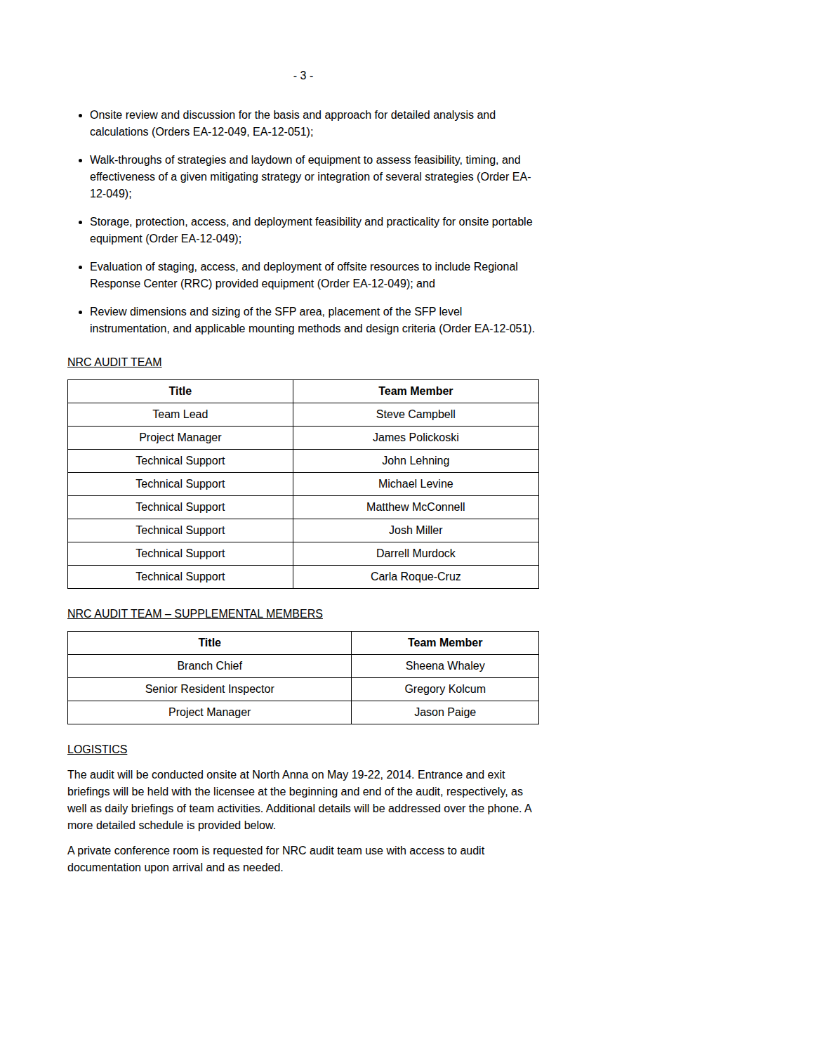- 3 -
Onsite review and discussion for the basis and approach for detailed analysis and calculations (Orders EA-12-049, EA-12-051);
Walk-throughs of strategies and laydown of equipment to assess feasibility, timing, and effectiveness of a given mitigating strategy or integration of several strategies (Order EA-12-049);
Storage, protection, access, and deployment feasibility and practicality for onsite portable equipment (Order EA-12-049);
Evaluation of staging, access, and deployment of offsite resources to include Regional Response Center (RRC) provided equipment (Order EA-12-049); and
Review dimensions and sizing of the SFP area, placement of the SFP level instrumentation, and applicable mounting methods and design criteria (Order EA-12-051).
NRC AUDIT TEAM
| Title | Team Member |
| --- | --- |
| Team Lead | Steve Campbell |
| Project Manager | James Polickoski |
| Technical Support | John Lehning |
| Technical Support | Michael Levine |
| Technical Support | Matthew McConnell |
| Technical Support | Josh Miller |
| Technical Support | Darrell Murdock |
| Technical Support | Carla Roque-Cruz |
NRC AUDIT TEAM – SUPPLEMENTAL MEMBERS
| Title | Team Member |
| --- | --- |
| Branch Chief | Sheena Whaley |
| Senior Resident Inspector | Gregory Kolcum |
| Project Manager | Jason Paige |
LOGISTICS
The audit will be conducted onsite at North Anna on May 19-22, 2014. Entrance and exit briefings will be held with the licensee at the beginning and end of the audit, respectively, as well as daily briefings of team activities. Additional details will be addressed over the phone. A more detailed schedule is provided below.
A private conference room is requested for NRC audit team use with access to audit documentation upon arrival and as needed.